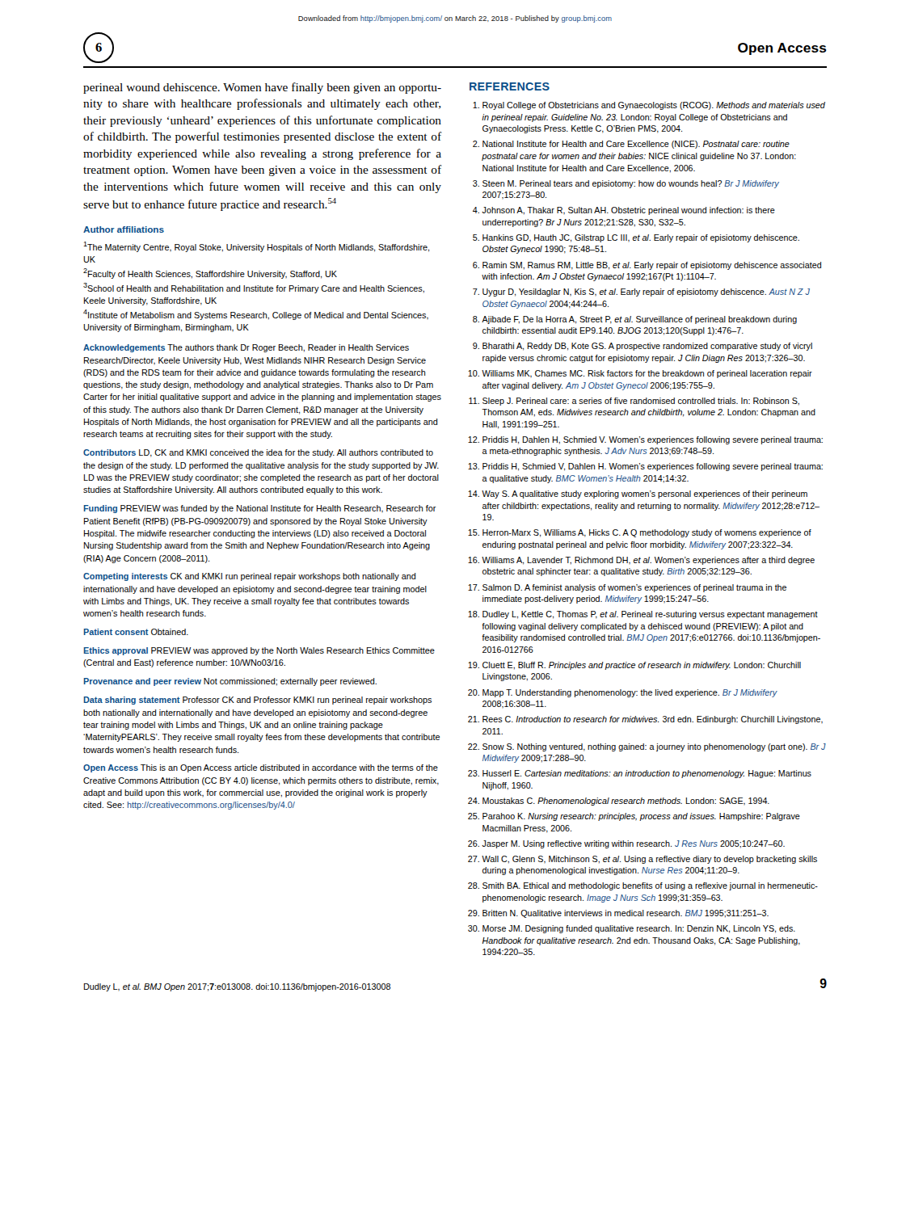Downloaded from http://bmjopen.bmj.com/ on March 22, 2018 - Published by group.bmj.com
6
Open Access
perineal wound dehiscence. Women have finally been given an opportunity to share with healthcare professionals and ultimately each other, their previously ‘unheard’ experiences of this unfortunate complication of childbirth. The powerful testimonies presented disclose the extent of morbidity experienced while also revealing a strong preference for a treatment option. Women have been given a voice in the assessment of the interventions which future women will receive and this can only serve but to enhance future practice and research.54
Author affiliations
1The Maternity Centre, Royal Stoke, University Hospitals of North Midlands, Staffordshire, UK
2Faculty of Health Sciences, Staffordshire University, Stafford, UK
3School of Health and Rehabilitation and Institute for Primary Care and Health Sciences, Keele University, Staffordshire, UK
4Institute of Metabolism and Systems Research, College of Medical and Dental Sciences, University of Birmingham, Birmingham, UK
Acknowledgements The authors thank Dr Roger Beech, Reader in Health Services Research/Director, Keele University Hub, West Midlands NIHR Research Design Service (RDS) and the RDS team for their advice and guidance towards formulating the research questions, the study design, methodology and analytical strategies. Thanks also to Dr Pam Carter for her initial qualitative support and advice in the planning and implementation stages of this study. The authors also thank Dr Darren Clement, R&D manager at the University Hospitals of North Midlands, the host organisation for PREVIEW and all the participants and research teams at recruiting sites for their support with the study.
Contributors LD, CK and KMKI conceived the idea for the study. All authors contributed to the design of the study. LD performed the qualitative analysis for the study supported by JW. LD was the PREVIEW study coordinator; she completed the research as part of her doctoral studies at Staffordshire University. All authors contributed equally to this work.
Funding PREVIEW was funded by the National Institute for Health Research, Research for Patient Benefit (RfPB) (PB-PG-090920079) and sponsored by the Royal Stoke University Hospital. The midwife researcher conducting the interviews (LD) also received a Doctoral Nursing Studentship award from the Smith and Nephew Foundation/Research into Ageing (RIA) Age Concern (2008–2011).
Competing interests CK and KMKI run perineal repair workshops both nationally and internationally and have developed an episiotomy and second-degree tear training model with Limbs and Things, UK. They receive a small royalty fee that contributes towards women’s health research funds.
Patient consent Obtained.
Ethics approval PREVIEW was approved by the North Wales Research Ethics Committee (Central and East) reference number: 10/WNo03/16.
Provenance and peer review Not commissioned; externally peer reviewed.
Data sharing statement Professor CK and Professor KMKI run perineal repair workshops both nationally and internationally and have developed an episiotomy and second-degree tear training model with Limbs and Things, UK and an online training package ‘MaternityPEARLS’. They receive small royalty fees from these developments that contribute towards women’s health research funds.
Open Access This is an Open Access article distributed in accordance with the terms of the Creative Commons Attribution (CC BY 4.0) license, which permits others to distribute, remix, adapt and build upon this work, for commercial use, provided the original work is properly cited. See: http://creativecommons.org/licenses/by/4.0/
REFERENCES
Royal College of Obstetricians and Gynaecologists (RCOG). Methods and materials used in perineal repair. Guideline No. 23. London: Royal College of Obstetricians and Gynaecologists Press. Kettle C, O’Brien PMS, 2004.
National Institute for Health and Care Excellence (NICE). Postnatal care: routine postnatal care for women and their babies: NICE clinical guideline No 37. London: National Institute for Health and Care Excellence, 2006.
Steen M. Perineal tears and episiotomy: how do wounds heal? Br J Midwifery 2007;15:273–80.
Johnson A, Thakar R, Sultan AH. Obstetric perineal wound infection: is there underreporting? Br J Nurs 2012;21:S28, S30, S32–5.
Hankins GD, Hauth JC, Gilstrap LC III, et al. Early repair of episiotomy dehiscence. Obstet Gynecol 1990; 75:48–51.
Ramin SM, Ramus RM, Little BB, et al. Early repair of episiotomy dehiscence associated with infection. Am J Obstet Gynaecol 1992;167(Pt 1):1104–7.
Uygur D, Yesildaglar N, Kis S, et al. Early repair of episiotomy dehiscence. Aust N Z J Obstet Gynaecol 2004;44:244–6.
Ajibade F, De la Horra A, Street P, et al. Surveillance of perineal breakdown during childbirth: essential audit EP9.140. BJOG 2013;120(Suppl 1):476–7.
Bharathi A, Reddy DB, Kote GS. A prospective randomized comparative study of vicryl rapide versus chromic catgut for episiotomy repair. J Clin Diagn Res 2013;7:326–30.
Williams MK, Chames MC. Risk factors for the breakdown of perineal laceration repair after vaginal delivery. Am J Obstet Gynecol 2006;195:755–9.
Sleep J. Perineal care: a series of five randomised controlled trials. In: Robinson S, Thomson AM, eds. Midwives research and childbirth, volume 2. London: Chapman and Hall, 1991:199–251.
Priddis H, Dahlen H, Schmied V. Women’s experiences following severe perineal trauma: a meta-ethnographic synthesis. J Adv Nurs 2013;69:748–59.
Priddis H, Schmied V, Dahlen H. Women’s experiences following severe perineal trauma: a qualitative study. BMC Women’s Health 2014;14:32.
Way S. A qualitative study exploring women’s personal experiences of their perineum after childbirth: expectations, reality and returning to normality. Midwifery 2012;28:e712–19.
Herron-Marx S, Williams A, Hicks C. A Q methodology study of womens experience of enduring postnatal perineal and pelvic floor morbidity. Midwifery 2007;23:322–34.
Williams A, Lavender T, Richmond DH, et al. Women’s experiences after a third degree obstetric anal sphincter tear: a qualitative study. Birth 2005;32:129–36.
Salmon D. A feminist analysis of women’s experiences of perineal trauma in the immediate post-delivery period. Midwifery 1999;15:247–56.
Dudley L, Kettle C, Thomas P, et al. Perineal re-suturing versus expectant management following vaginal delivery complicated by a dehisced wound (PREVIEW): A pilot and feasibility randomised controlled trial. BMJ Open 2017;6:e012766. doi:10.1136/bmjopen-2016-012766
Cluett E, Bluff R. Principles and practice of research in midwifery. London: Churchill Livingstone, 2006.
Mapp T. Understanding phenomenology: the lived experience. Br J Midwifery 2008;16:308–11.
Rees C. Introduction to research for midwives. 3rd edn. Edinburgh: Churchill Livingstone, 2011.
Snow S. Nothing ventured, nothing gained: a journey into phenomenology (part one). Br J Midwifery 2009;17:288–90.
Husserl E. Cartesian meditations: an introduction to phenomenology. Hague: Martinus Nijhoff, 1960.
Moustakas C. Phenomenological research methods. London: SAGE, 1994.
Parahoo K. Nursing research: principles, process and issues. Hampshire: Palgrave Macmillan Press, 2006.
Jasper M. Using reflective writing within research. J Res Nurs 2005;10:247–60.
Wall C, Glenn S, Mitchinson S, et al. Using a reflective diary to develop bracketing skills during a phenomenological investigation. Nurse Res 2004;11:20–9.
Smith BA. Ethical and methodologic benefits of using a reflexive journal in hermeneutic-phenomenologic research. Image J Nurs Sch 1999;31:359–63.
Britten N. Qualitative interviews in medical research. BMJ 1995;311:251–3.
Morse JM. Designing funded qualitative research. In: Denzin NK, Lincoln YS, eds. Handbook for qualitative research. 2nd edn. Thousand Oaks, CA: Sage Publishing, 1994:220–35.
Dudley L, et al. BMJ Open 2017;7:e013008. doi:10.1136/bmjopen-2016-013008
9